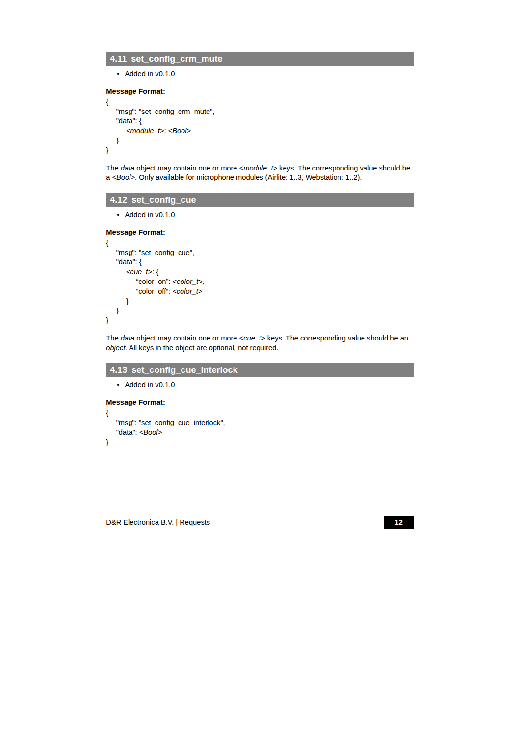4.11set_config_crm_mute
Added in v0.1.0
Message Format:
{
     "msg": "set_config_crm_mute",
     "data": {
          <module_t>: <Bool>
     }
}
The data object may contain one or more <module_t> keys. The corresponding value should be a <Bool>. Only available for microphone modules (Airlite: 1..3, Webstation: 1..2).
4.12set_config_cue
Added in v0.1.0
Message Format:
{
     "msg": "set_config_cue",
     "data": {
          <cue_t>: {
               “color_on”: <color_t>,
               “color_off”: <color_t>
          }
     }
}
The data object may contain one or more <cue_t> keys. The corresponding value should be an object. All keys in the object are optional, not required.
4.13set_config_cue_interlock
Added in v0.1.0
Message Format:
{
     "msg": "set_config_cue_interlock",
     "data": <Bool>
}
D&R Electronica B.V. | Requests 12